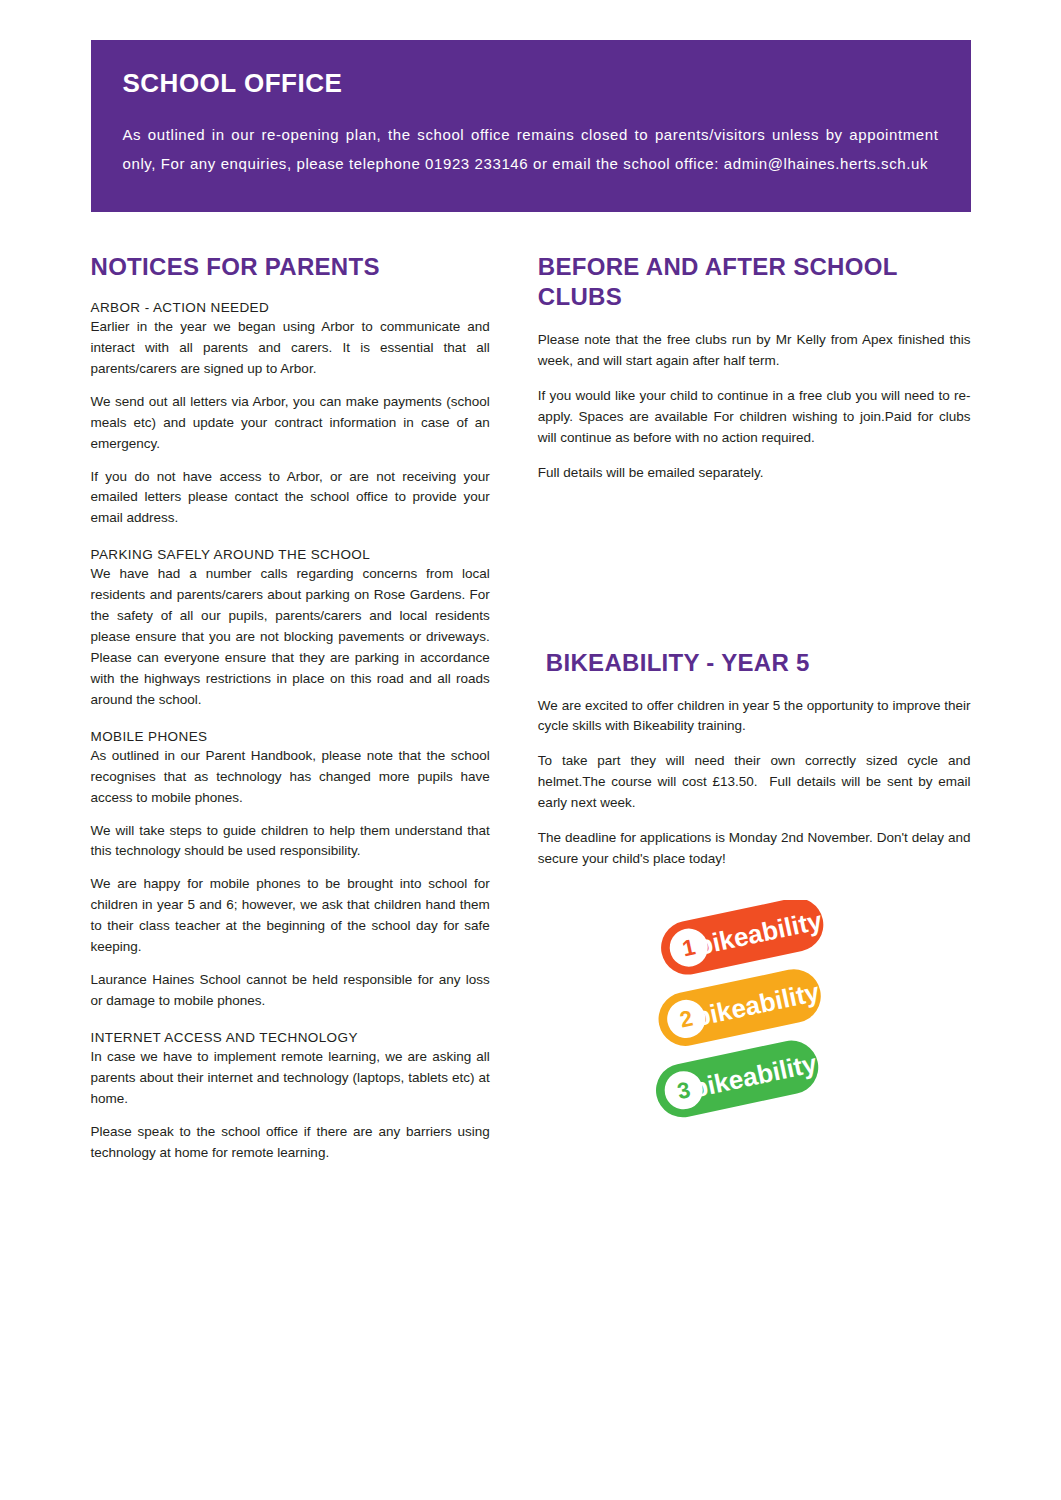SCHOOL OFFICE
As outlined in our re-opening plan, the school office remains closed to parents/visitors unless by appointment only, For any enquiries, please telephone 01923 233146 or email the school office: admin@lhaines.herts.sch.uk
NOTICES FOR PARENTS
ARBOR - ACTION NEEDED
Earlier in the year we began using Arbor to communicate and interact with all parents and carers. It is essential that all parents/carers are signed up to Arbor.
We send out all letters via Arbor, you can make payments (school meals etc) and update your contract information in case of an emergency.
If you do not have access to Arbor, or are not receiving your emailed letters please contact the school office to provide your email address.
PARKING SAFELY AROUND THE SCHOOL
We have had a number calls regarding concerns from local residents and parents/carers about parking on Rose Gardens. For the safety of all our pupils, parents/carers and local residents please ensure that you are not blocking pavements or driveways. Please can everyone ensure that they are parking in accordance with the highways restrictions in place on this road and all roads around the school.
MOBILE PHONES
As outlined in our Parent Handbook, please note that the school recognises that as technology has changed more pupils have access to mobile phones.
We will take steps to guide children to help them understand that this technology should be used responsibility.
We are happy for mobile phones to be brought into school for children in year 5 and 6; however, we ask that children hand them to their class teacher at the beginning of the school day for safe keeping.
Laurance Haines School cannot be held responsible for any loss or damage to mobile phones.
INTERNET ACCESS AND TECHNOLOGY
In case we have to implement remote learning, we are asking all parents about their internet and technology (laptops, tablets etc) at home.
Please speak to the school office if there are any barriers using technology at home for remote learning.
BEFORE AND AFTER SCHOOL CLUBS
Please note that the free clubs run by Mr Kelly from Apex finished this week, and will start again after half term.
If you would like your child to continue in a free club you will need to re-apply. Spaces are available For children wishing to join.Paid for clubs will continue as before with no action required.
Full details will be emailed separately.
BIKEABILITY - YEAR 5
We are excited to offer children in year 5 the opportunity to improve their cycle skills with Bikeability training.
To take part they will need their own correctly sized cycle and helmet.The course will cost £13.50. Full details will be sent by email early next week.
The deadline for applications is Monday 2nd November. Don't delay and secure your child's place today!